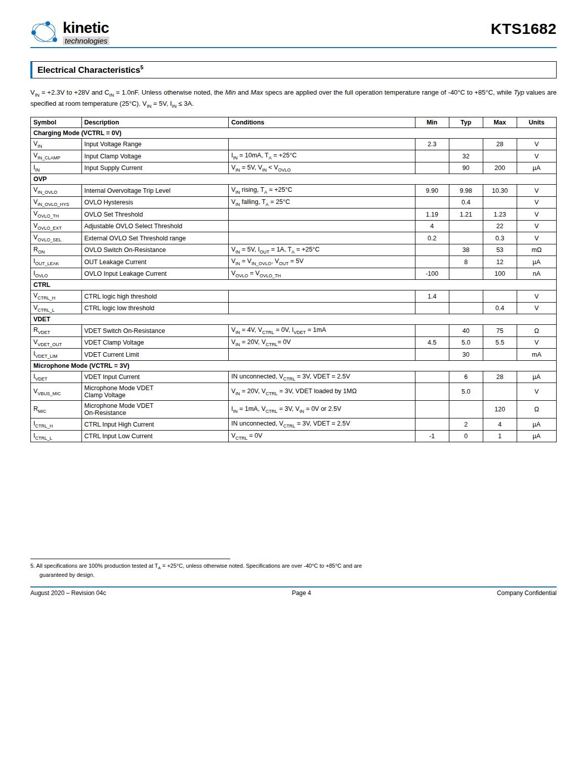kinetic
technologies
KTS1682
Electrical Characteristics5
VIN = +2.3V to +28V and CIN = 1.0nF. Unless otherwise noted, the Min and Max specs are applied over the full operation temperature range of -40°C to +85°C, while Typ values are specified at room temperature (25°C). VIN = 5V, IIN ≤ 3A.
| Symbol | Description | Conditions | Min | Typ | Max | Units |
| --- | --- | --- | --- | --- | --- | --- |
| Charging Mode ( VCTRL = 0V) |
| V IN | Input Voltage Range | | 2.3 | | 28 | V |
| V IN_CLAMP | Input Clamp Voltage | I IN = 10mA, T A = +25°C | | 32 | | V |
| I IN | Input Supply Current | V IN = 5V, V IN < V OVLO | | 90 | 200 | µA |
| OVP |
| V IN_OVLO | Internal Overvoltage Trip Level | V IN rising, T A = +25°C | 9.90 | 9.98 | 10.30 | V |
| V IN_OVLO_HYS | OVLO Hysteresis | V IN falling, T A = 25°C | | 0.4 | | V |
| V OVLO_TH | OVLO Set Threshold | | 1.19 | 1.21 | 1.23 | V |
| V OVLO_EXT | Adjustable OVLO Select Threshold | | 4 | | 22 | V |
| V OVLO_SEL | External OVLO Set Threshold range | | 0.2 | | 0.3 | V |
| R ON | OVLO Switch On-Resistance | V IN = 5V, I OUT = 1A, T A = +25°C | | 38 | 53 | mΩ |
| I OUT_LEAK | OUT Leakage Current | V IN = V IN_OVLO , V OUT = 5V | | 8 | 12 | µA |
| I OVLO | OVLO Input Leakage Current | V OVLO = V OVLO_TH | -100 | | 100 | nA |
| CTRL |
| V CTRL_H | CTRL logic high threshold | | 1.4 | | | V |
| V CTRL_L | CTRL logic low threshold | | | | 0.4 | V |
| VDET |
| R VDET | VDET Switch On-Resistance | V IN = 4V, V CTRL = 0V, I VDET = 1mA | | 40 | 75 | Ω |
| V VDET_OUT | VDET Clamp Voltage | V IN = 20V, V CTRL = 0V | 4.5 | 5.0 | 5.5 | V |
| I VDET_LIM | VDET Current Limit | | | 30 | | mA |
| Microphone Mode (VCTRL = 3V) |
| I VDET | VDET Input Current | IN unconnected, V CTRL = 3V, VDET = 2.5V | | 6 | 28 | µA |
| V VBUS_MIC | Microphone Mode VDET Clamp Voltage | V IN = 20V, V CTRL = 3V, VDET loaded by 1MΩ | | 5.0 | | V |
| R MIC | Microphone Mode VDET On-Resistance | I IN = 1mA, V CTRL = 3V, V IN = 0V or 2.5V | | | 120 | Ω |
| I CTRL_H | CTRL Input High Current | IN unconnected, V CTRL = 3V, VDET = 2.5V | | 2 | 4 | µA |
| I CTRL_L | CTRL Input Low Current | V CTRL = 0V | -1 | 0 | 1 | µA |
5. All specifications are 100% production tested at TA = +25°C, unless otherwise noted. Specifications are over -40°C to +85°C and are guaranteed by design.
August 2020 – Revision 04c Page 4 Company Confidential